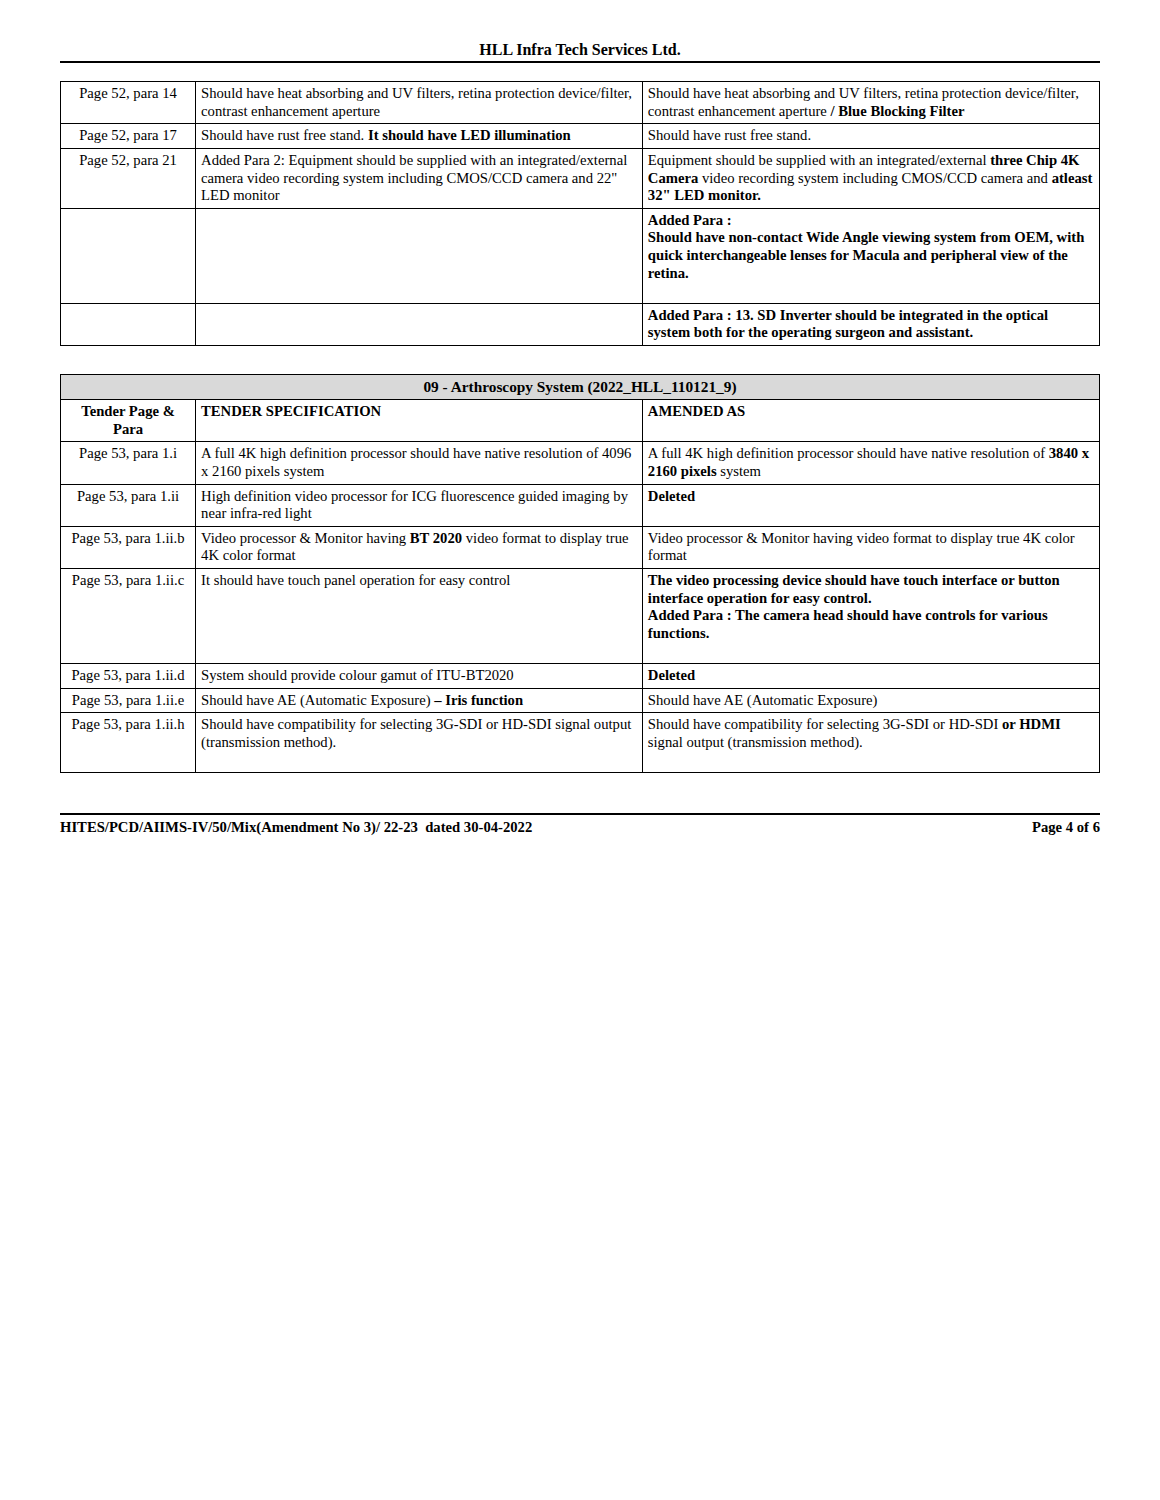HLL Infra Tech Services Ltd.
| Page 52, para 14 | Should have heat absorbing and UV filters, retina protection device/filter, contrast enhancement aperture | Should have heat absorbing and UV filters, retina protection device/filter, contrast enhancement aperture / Blue Blocking Filter |
| Page 52, para 17 | Should have rust free stand. It should have LED illumination | Should have rust free stand. |
| Page 52, para 21 | Added Para 2: Equipment should be supplied with an integrated/external camera video recording system including CMOS/CCD camera and 22" LED monitor | Equipment should be supplied with an integrated/external three Chip 4K Camera video recording system including CMOS/CCD camera and atleast 32" LED monitor. |
| | | Added Para : Should have non-contact Wide Angle viewing system from OEM, with quick interchangeable lenses for Macula and peripheral view of the retina. |
| | | Added Para : 13. SD Inverter should be integrated in the optical system both for the operating surgeon and assistant. |
| 09 - Arthroscopy System (2022_HLL_110121_9) |
| Tender Page & Para | TENDER SPECIFICATION | AMENDED AS |
| Page 53, para 1.i | A full 4K high definition processor should have native resolution of 4096 x 2160 pixels system | A full 4K high definition processor should have native resolution of 3840 x 2160 pixels system |
| Page 53, para 1.ii | High definition video processor for ICG fluorescence guided imaging by near infra-red light | Deleted |
| Page 53, para 1.ii.b | Video processor & Monitor having BT 2020 video format to display true 4K color format | Video processor & Monitor having video format to display true 4K color format |
| Page 53, para 1.ii.c | It should have touch panel operation for easy control | The video processing device should have touch interface or button interface operation for easy control. Added Para : The camera head should have controls for various functions. |
| Page 53, para 1.ii.d | System should provide colour gamut of ITU-BT2020 | Deleted |
| Page 53, para 1.ii.e | Should have AE (Automatic Exposure) – Iris function | Should have AE (Automatic Exposure) |
| Page 53, para 1.ii.h | Should have compatibility for selecting 3G-SDI or HD-SDI signal output (transmission method). | Should have compatibility for selecting 3G-SDI or HD-SDI or HDMI signal output (transmission method). |
HITES/PCD/AIIMS-IV/50/Mix(Amendment No 3)/ 22-23 dated 30-04-2022 Page 4 of 6